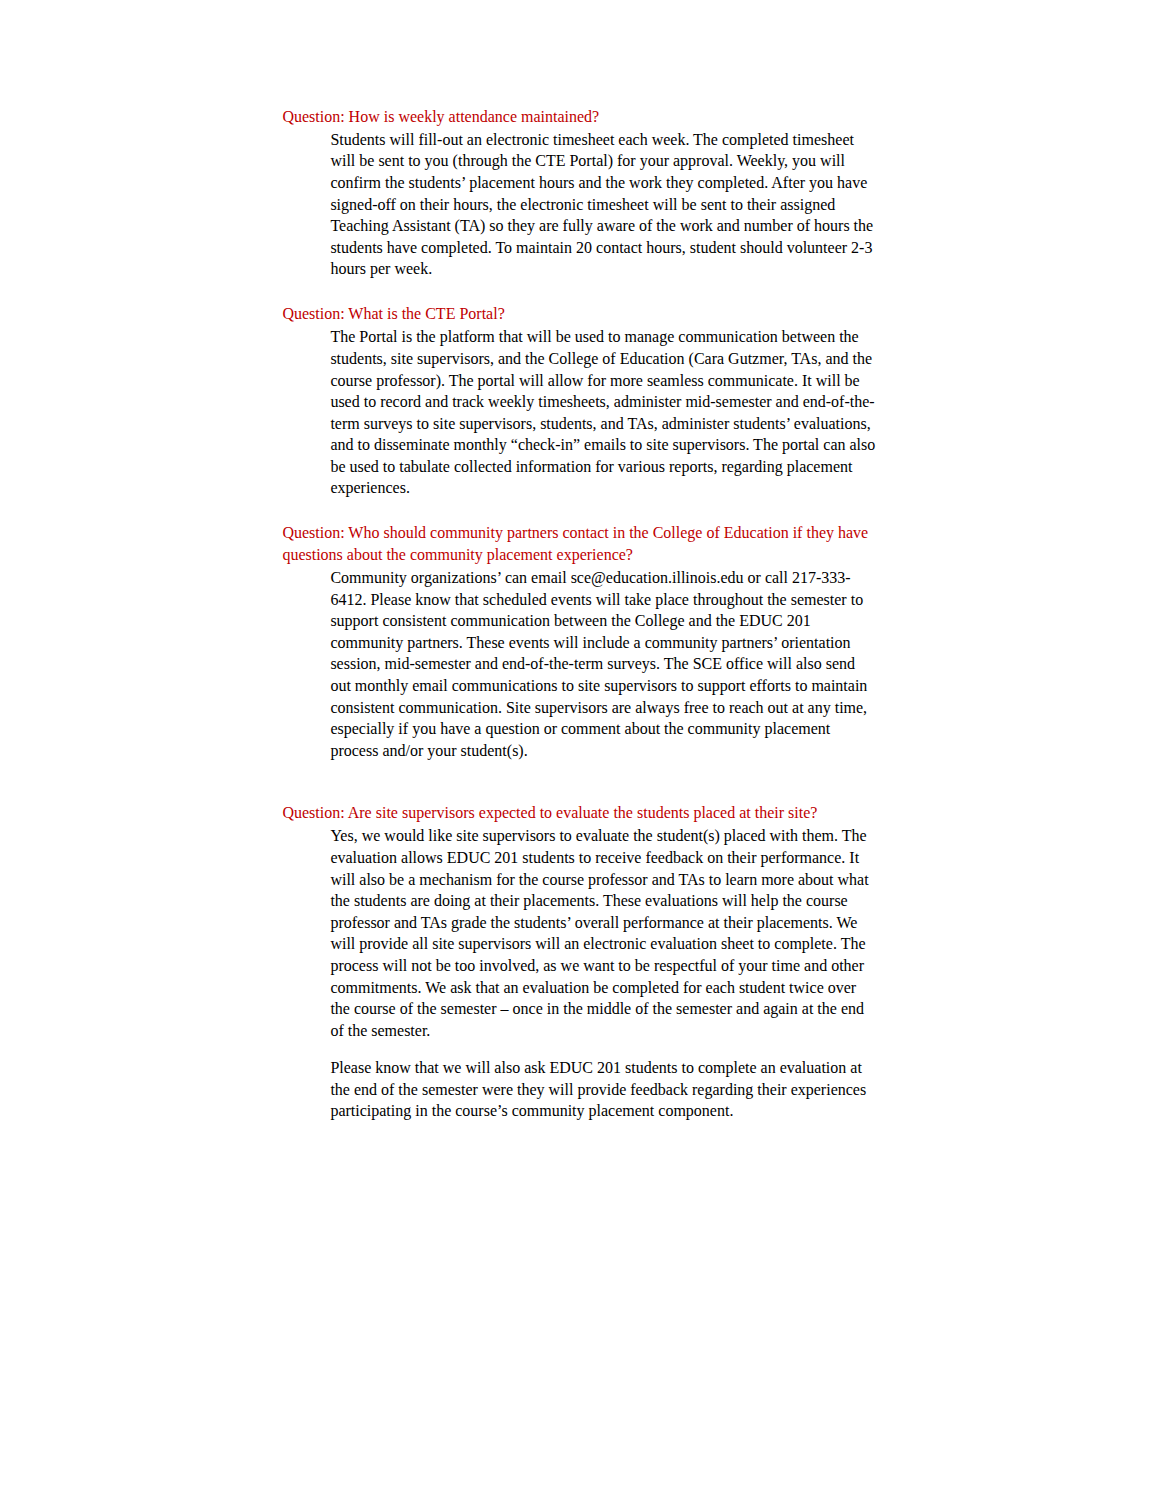Question: How is weekly attendance maintained?
Students will fill-out an electronic timesheet each week. The completed timesheet will be sent to you (through the CTE Portal) for your approval. Weekly, you will confirm the students’ placement hours and the work they completed. After you have signed-off on their hours, the electronic timesheet will be sent to their assigned Teaching Assistant (TA) so they are fully aware of the work and number of hours the students have completed. To maintain 20 contact hours, student should volunteer 2-3 hours per week.
Question: What is the CTE Portal?
The Portal is the platform that will be used to manage communication between the students, site supervisors, and the College of Education (Cara Gutzmer, TAs, and the course professor). The portal will allow for more seamless communicate. It will be used to record and track weekly timesheets, administer mid-semester and end-of-the-term surveys to site supervisors, students, and TAs, administer students’ evaluations, and to disseminate monthly “check-in” emails to site supervisors. The portal can also be used to tabulate collected information for various reports, regarding placement experiences.
Question: Who should community partners contact in the College of Education if they have questions about the community placement experience?
Community organizations’ can email sce@education.illinois.edu or call 217-333-6412. Please know that scheduled events will take place throughout the semester to support consistent communication between the College and the EDUC 201 community partners. These events will include a community partners’ orientation session, mid-semester and end-of-the-term surveys. The SCE office will also send out monthly email communications to site supervisors to support efforts to maintain consistent communication. Site supervisors are always free to reach out at any time, especially if you have a question or comment about the community placement process and/or your student(s).
Question: Are site supervisors expected to evaluate the students placed at their site?
Yes, we would like site supervisors to evaluate the student(s) placed with them. The evaluation allows EDUC 201 students to receive feedback on their performance. It will also be a mechanism for the course professor and TAs to learn more about what the students are doing at their placements. These evaluations will help the course professor and TAs grade the students’ overall performance at their placements. We will provide all site supervisors will an electronic evaluation sheet to complete. The process will not be too involved, as we want to be respectful of your time and other commitments. We ask that an evaluation be completed for each student twice over the course of the semester – once in the middle of the semester and again at the end of the semester.
Please know that we will also ask EDUC 201 students to complete an evaluation at the end of the semester were they will provide feedback regarding their experiences participating in the course’s community placement component.